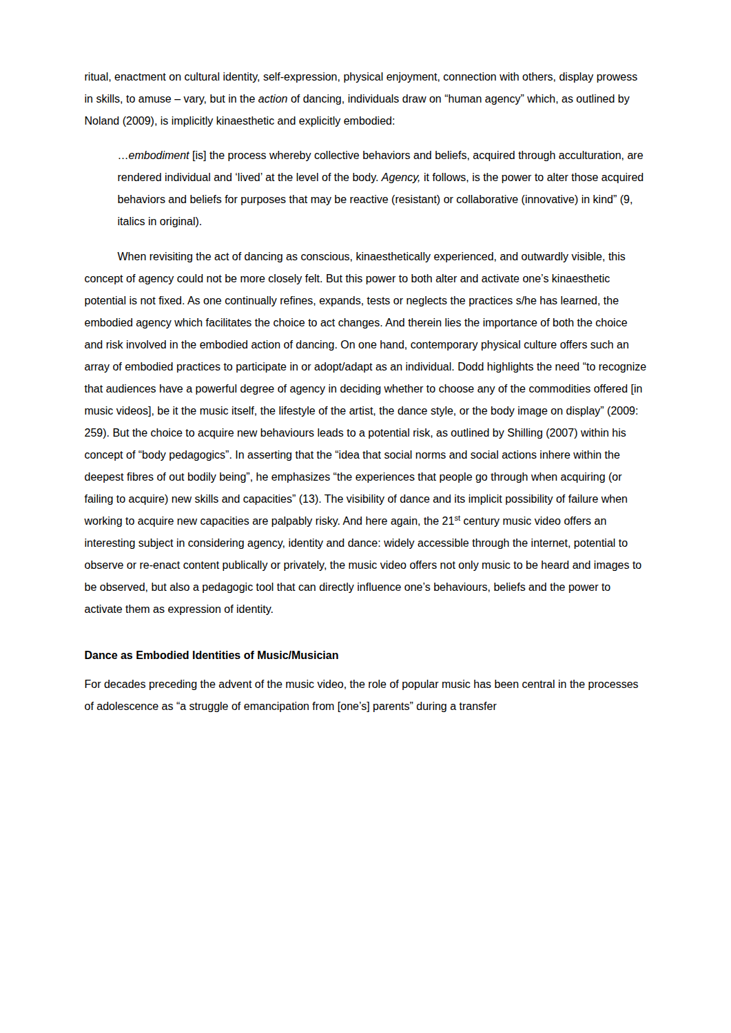ritual, enactment on cultural identity, self-expression, physical enjoyment, connection with others, display prowess in skills, to amuse – vary, but in the action of dancing, individuals draw on “human agency” which, as outlined by Noland (2009), is implicitly kinaesthetic and explicitly embodied:
…embodiment [is] the process whereby collective behaviors and beliefs, acquired through acculturation, are rendered individual and ‘lived’ at the level of the body. Agency, it follows, is the power to alter those acquired behaviors and beliefs for purposes that may be reactive (resistant) or collaborative (innovative) in kind” (9, italics in original).
When revisiting the act of dancing as conscious, kinaesthetically experienced, and outwardly visible, this concept of agency could not be more closely felt. But this power to both alter and activate one’s kinaesthetic potential is not fixed. As one continually refines, expands, tests or neglects the practices s/he has learned, the embodied agency which facilitates the choice to act changes. And therein lies the importance of both the choice and risk involved in the embodied action of dancing. On one hand, contemporary physical culture offers such an array of embodied practices to participate in or adopt/adapt as an individual. Dodd highlights the need “to recognize that audiences have a powerful degree of agency in deciding whether to choose any of the commodities offered [in music videos], be it the music itself, the lifestyle of the artist, the dance style, or the body image on display” (2009: 259). But the choice to acquire new behaviours leads to a potential risk, as outlined by Shilling (2007) within his concept of “body pedagogics”. In asserting that the “idea that social norms and social actions inhere within the deepest fibres of out bodily being”, he emphasizes “the experiences that people go through when acquiring (or failing to acquire) new skills and capacities” (13). The visibility of dance and its implicit possibility of failure when working to acquire new capacities are palpably risky. And here again, the 21st century music video offers an interesting subject in considering agency, identity and dance: widely accessible through the internet, potential to observe or re-enact content publically or privately, the music video offers not only music to be heard and images to be observed, but also a pedagogic tool that can directly influence one’s behaviours, beliefs and the power to activate them as expression of identity.
Dance as Embodied Identities of Music/Musician
For decades preceding the advent of the music video, the role of popular music has been central in the processes of adolescence as “a struggle of emancipation from [one’s] parents” during a transfer